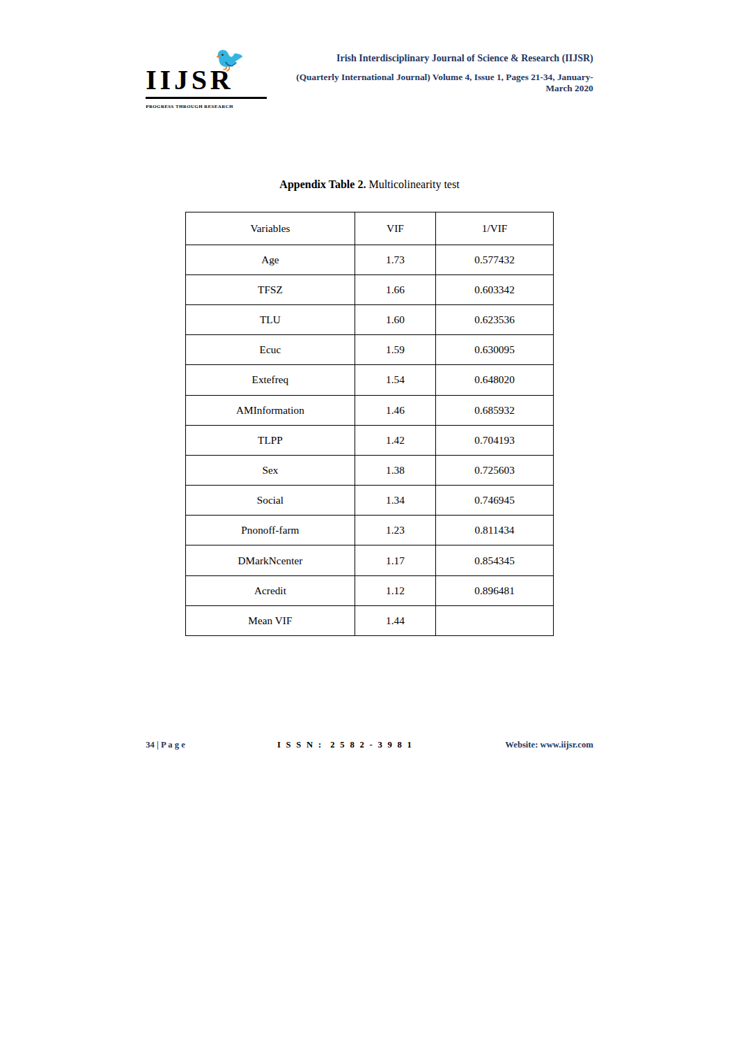🐦 IIJSR Progress Through Research
Irish Interdisciplinary Journal of Science & Research (IIJSR)
(Quarterly International Journal) Volume 4, Issue 1, Pages 21-34, January-March 2020
Appendix Table 2. Multicolinearity test
| Variables | VIF | 1/VIF |
| --- | --- | --- |
| Age | 1.73 | 0.577432 |
| TFSZ | 1.66 | 0.603342 |
| TLU | 1.60 | 0.623536 |
| Ecuc | 1.59 | 0.630095 |
| Extefreq | 1.54 | 0.648020 |
| AMInformation | 1.46 | 0.685932 |
| TLPP | 1.42 | 0.704193 |
| Sex | 1.38 | 0.725603 |
| Social | 1.34 | 0.746945 |
| Pnonoff-farm | 1.23 | 0.811434 |
| DMarkNcenter | 1.17 | 0.854345 |
| Acredit | 1.12 | 0.896481 |
| Mean VIF | 1.44 | |
34 | P a g e
I S S N : 2 5 8 2 - 3 9 8 1
Website: www.iijsr.com